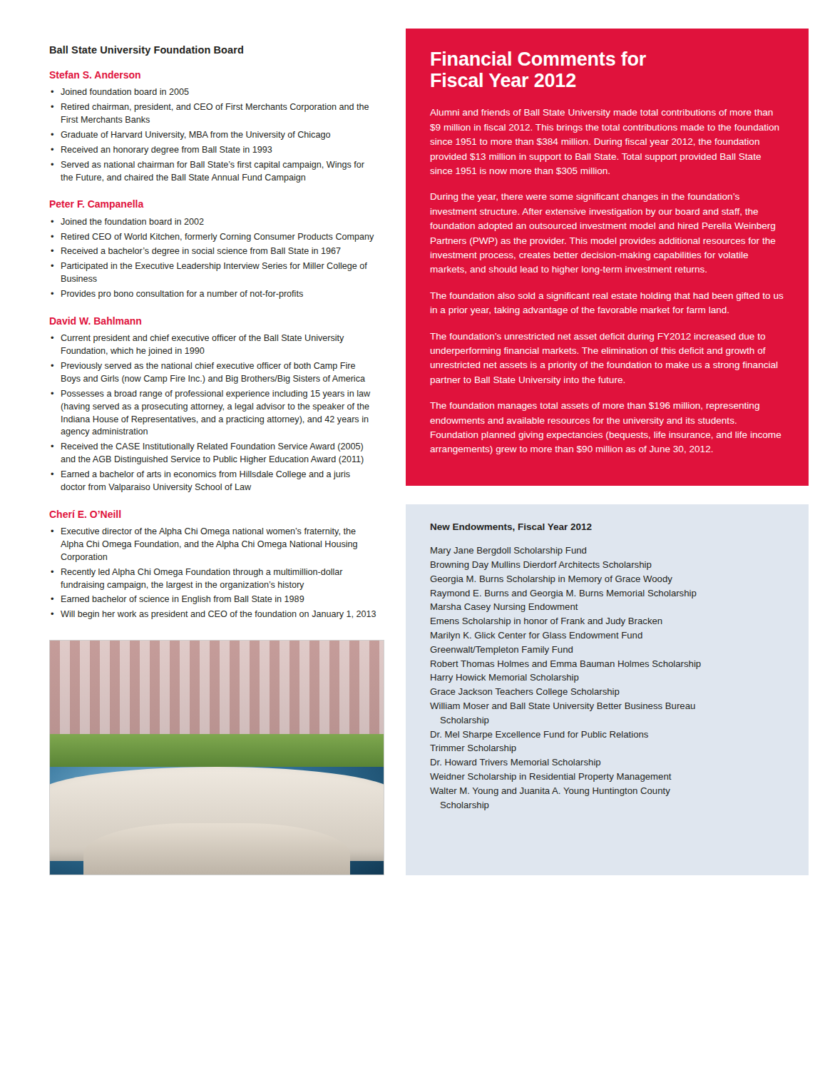Ball State University Foundation Board
Stefan S. Anderson
Joined foundation board in 2005
Retired chairman, president, and CEO of First Merchants Corporation and the First Merchants Banks
Graduate of Harvard University, MBA from the University of Chicago
Received an honorary degree from Ball State in 1993
Served as national chairman for Ball State’s first capital campaign, Wings for the Future, and chaired the Ball State Annual Fund Campaign
Peter F. Campanella
Joined the foundation board in 2002
Retired CEO of World Kitchen, formerly Corning Consumer Products Company
Received a bachelor’s degree in social science from Ball State in 1967
Participated in the Executive Leadership Interview Series for Miller College of Business
Provides pro bono consultation for a number of not-for-profits
David W. Bahlmann
Current president and chief executive officer of the Ball State University Foundation, which he joined in 1990
Previously served as the national chief executive officer of both Camp Fire Boys and Girls (now Camp Fire Inc.) and Big Brothers/Big Sisters of America
Possesses a broad range of professional experience including 15 years in law (having served as a prosecuting attorney, a legal advisor to the speaker of the Indiana House of Representatives, and a practicing attorney), and 42 years in agency administration
Received the CASE Institutionally Related Foundation Service Award (2005) and the AGB Distinguished Service to Public Higher Education Award (2011)
Earned a bachelor of arts in economics from Hillsdale College and a juris doctor from Valparaiso University School of Law
Cherí E. O’Neill
Executive director of the Alpha Chi Omega national women’s fraternity, the Alpha Chi Omega Foundation, and the Alpha Chi Omega National Housing Corporation
Recently led Alpha Chi Omega Foundation through a multimillion-dollar fundraising campaign, the largest in the organization’s history
Earned bachelor of science in English from Ball State in 1989
Will begin her work as president and CEO of the foundation on January 1, 2013
Financial Comments for
Fiscal Year 2012
Alumni and friends of Ball State University made total contributions of more than $9 million in fiscal 2012. This brings the total contributions made to the foundation since 1951 to more than $384 million. During fiscal year 2012, the foundation provided $13 million in support to Ball State. Total support provided Ball State since 1951 is now more than $305 million.
During the year, there were some significant changes in the foundation’s investment structure. After extensive investigation by our board and staff, the foundation adopted an outsourced investment model and hired Perella Weinberg Partners (PWP) as the provider. This model provides additional resources for the investment process, creates better decision-making capabilities for volatile markets, and should lead to higher long-term investment returns.
The foundation also sold a significant real estate holding that had been gifted to us in a prior year, taking advantage of the favorable market for farm land.
The foundation’s unrestricted net asset deficit during FY2012 increased due to underperforming financial markets. The elimination of this deficit and growth of unrestricted net assets is a priority of the foundation to make us a strong financial partner to Ball State University into the future.
The foundation manages total assets of more than $196 million, representing endowments and available resources for the university and its students. Foundation planned giving expectancies (bequests, life insurance, and life income arrangements) grew to more than $90 million as of June 30, 2012.
New Endowments, Fiscal Year 2012
Mary Jane Bergdoll Scholarship Fund
Browning Day Mullins Dierdorf Architects Scholarship
Georgia M. Burns Scholarship in Memory of Grace Woody
Raymond E. Burns and Georgia M. Burns Memorial Scholarship
Marsha Casey Nursing Endowment
Emens Scholarship in honor of Frank and Judy Bracken
Marilyn K. Glick Center for Glass Endowment Fund
Greenwalt/Templeton Family Fund
Robert Thomas Holmes and Emma Bauman Holmes Scholarship
Harry Howick Memorial Scholarship
Grace Jackson Teachers College Scholarship
William Moser and Ball State University Better Business Bureau
Scholarship
Dr. Mel Sharpe Excellence Fund for Public Relations
Trimmer Scholarship
Dr. Howard Trivers Memorial Scholarship
Weidner Scholarship in Residential Property Management
Walter M. Young and Juanita A. Young Huntington County
Scholarship